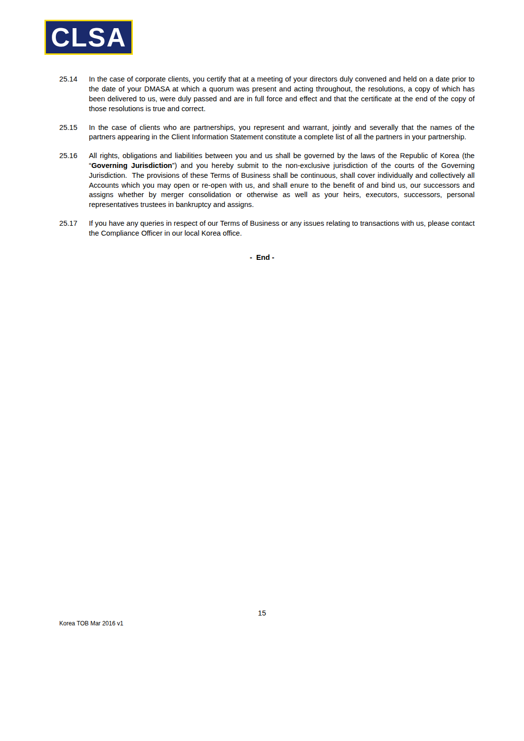CLSA
25.14
In the case of corporate clients, you certify that at a meeting of your directors duly convened and held on a date prior to the date of your DMASA at which a quorum was present and acting throughout, the resolutions, a copy of which has been delivered to us, were duly passed and are in full force and effect and that the certificate at the end of the copy of those resolutions is true and correct.
25.15
In the case of clients who are partnerships, you represent and warrant, jointly and severally that the names of the partners appearing in the Client Information Statement constitute a complete list of all the partners in your partnership.
25.16
All rights, obligations and liabilities between you and us shall be governed by the laws of the Republic of Korea (the “Governing Jurisdiction”) and you hereby submit to the non-exclusive jurisdiction of the courts of the Governing Jurisdiction. The provisions of these Terms of Business shall be continuous, shall cover individually and collectively all Accounts which you may open or re-open with us, and shall enure to the benefit of and bind us, our successors and assigns whether by merger consolidation or otherwise as well as your heirs, executors, successors, personal representatives trustees in bankruptcy and assigns.
25.17
If you have any queries in respect of our Terms of Business or any issues relating to transactions with us, please contact the Compliance Officer in our local Korea office.
- End -
15
Korea TOB Mar 2016 v1